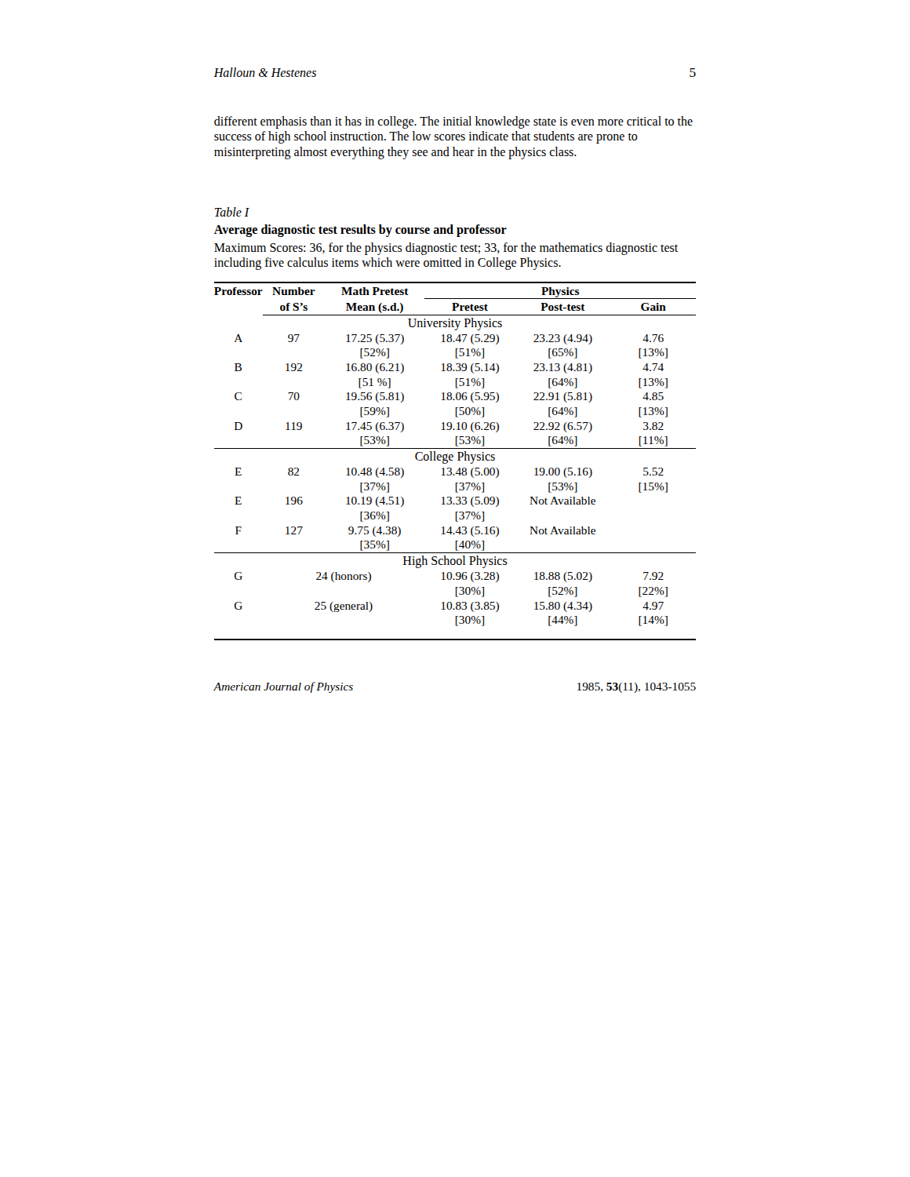Halloun & Hestenes
5
different emphasis than it has in college. The initial knowledge state is even more critical to the success of high school instruction. The low scores indicate that students are prone to misinterpreting almost everything they see and hear in the physics class.
Table I
Average diagnostic test results by course and professor
Maximum Scores: 36, for the physics diagnostic test; 33, for the mathematics diagnostic test including five calculus items which were omitted in College Physics.
| Professor | Number | Math Pretest | Physics |
| --- | --- | --- | --- |
| of S’s | Mean (s.d.) | Pretest | Post-test | Gain |
| University Physics |
| A | 97 | 17.25 (5.37) [52%] | 18.47 (5.29) [51%] | 23.23 (4.94) [65%] | 4.76 [13%] |
| B | 192 | 16.80 (6.21) [51 %] | 18.39 (5.14) [51%] | 23.13 (4.81) [64%] | 4.74 [13%] |
| C | 70 | 19.56 (5.81) [59%] | 18.06 (5.95) [50%] | 22.91 (5.81) [64%] | 4.85 [13%] |
| D | 119 | 17.45 (6.37) [53%] | 19.10 (6.26) [53%] | 22.92 (6.57) [64%] | 3.82 [11%] |
| College Physics |
| E | 82 | 10.48 (4.58) [37%] | 13.48 (5.00) [37%] | 19.00 (5.16) [53%] | 5.52 [15%] |
| E | 196 | 10.19 (4.51) [36%] | 13.33 (5.09) [37%] | Not Available | |
| F | 127 | 9.75 (4.38) [35%] | 14.43 (5.16) [40%] | Not Available | |
| High School Physics |
| G | 24 (honors) | 10.96 (3.28) [30%] | 18.88 (5.02) [52%] | 7.92 [22%] |
| G | 25 (general) | 10.83 (3.85) [30%] | 15.80 (4.34) [44%] | 4.97 [14%] |
American Journal of Physics
1985, 53(11), 1043-1055